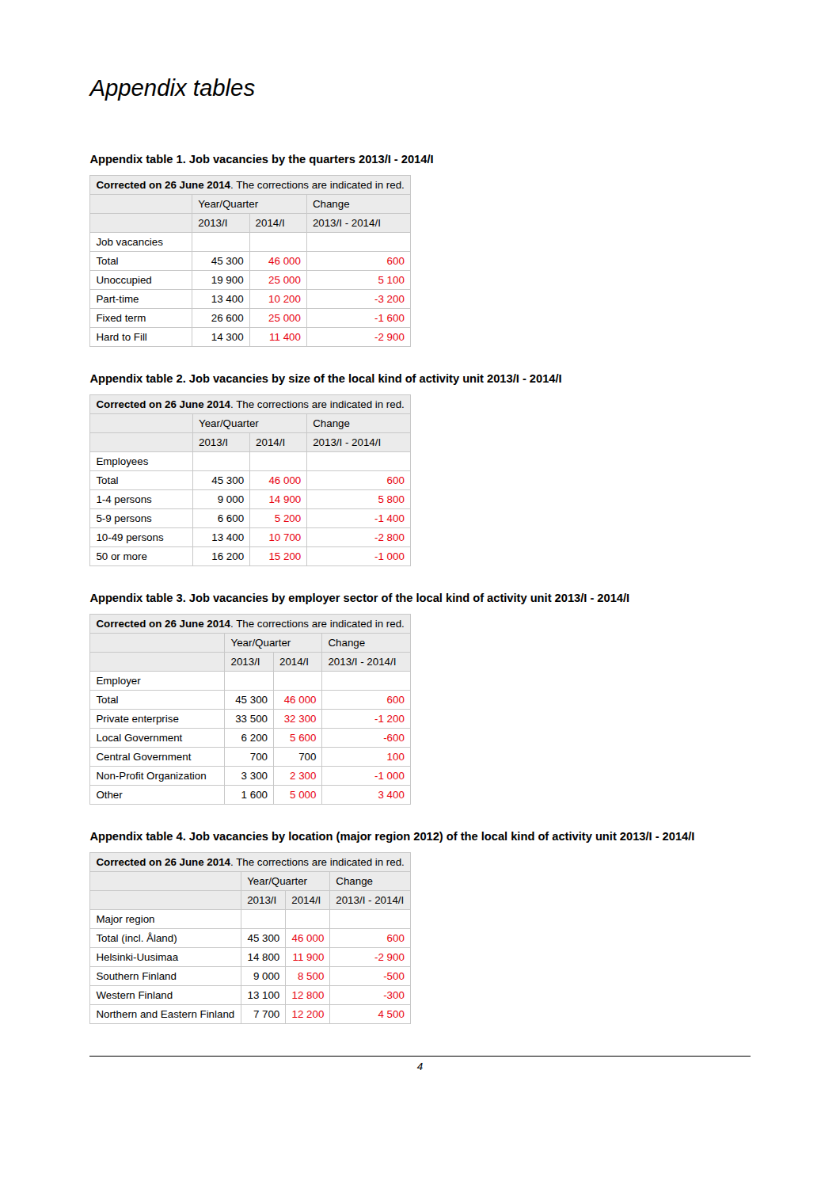Appendix tables
Appendix table 1. Job vacancies by the quarters 2013/I - 2014/I
| Corrected on 26 June 2014 . The corrections are indicated in red. |
| --- |
| | Year/Quarter | Change |
| | 2013/I | 2014/I | 2013/I - 2014/I |
| Job vacancies | | | |
| Total | 45 300 | 46 000 | 600 |
| Unoccupied | 19 900 | 25 000 | 5 100 |
| Part-time | 13 400 | 10 200 | -3 200 |
| Fixed term | 26 600 | 25 000 | -1 600 |
| Hard to Fill | 14 300 | 11 400 | -2 900 |
Appendix table 2. Job vacancies by size of the local kind of activity unit 2013/I - 2014/I
| Corrected on 26 June 2014 . The corrections are indicated in red. |
| --- |
| | Year/Quarter | Change |
| | 2013/I | 2014/I | 2013/I - 2014/I |
| Employees | | | |
| Total | 45 300 | 46 000 | 600 |
| 1-4 persons | 9 000 | 14 900 | 5 800 |
| 5-9 persons | 6 600 | 5 200 | -1 400 |
| 10-49 persons | 13 400 | 10 700 | -2 800 |
| 50 or more | 16 200 | 15 200 | -1 000 |
Appendix table 3. Job vacancies by employer sector of the local kind of activity unit 2013/I - 2014/I
| Corrected on 26 June 2014 . The corrections are indicated in red. |
| --- |
| | Year/Quarter | Change |
| | 2013/I | 2014/I | 2013/I - 2014/I |
| Employer | | | |
| Total | 45 300 | 46 000 | 600 |
| Private enterprise | 33 500 | 32 300 | -1 200 |
| Local Government | 6 200 | 5 600 | -600 |
| Central Government | 700 | 700 | 100 |
| Non-Profit Organization | 3 300 | 2 300 | -1 000 |
| Other | 1 600 | 5 000 | 3 400 |
Appendix table 4. Job vacancies by location (major region 2012) of the local kind of activity unit 2013/I - 2014/I
| Corrected on 26 June 2014 . The corrections are indicated in red. |
| --- |
| | Year/Quarter | Change |
| | 2013/I | 2014/I | 2013/I - 2014/I |
| Major region | | | |
| Total (incl. Åland) | 45 300 | 46 000 | 600 |
| Helsinki-Uusimaa | 14 800 | 11 900 | -2 900 |
| Southern Finland | 9 000 | 8 500 | -500 |
| Western Finland | 13 100 | 12 800 | -300 |
| Northern and Eastern Finland | 7 700 | 12 200 | 4 500 |
4